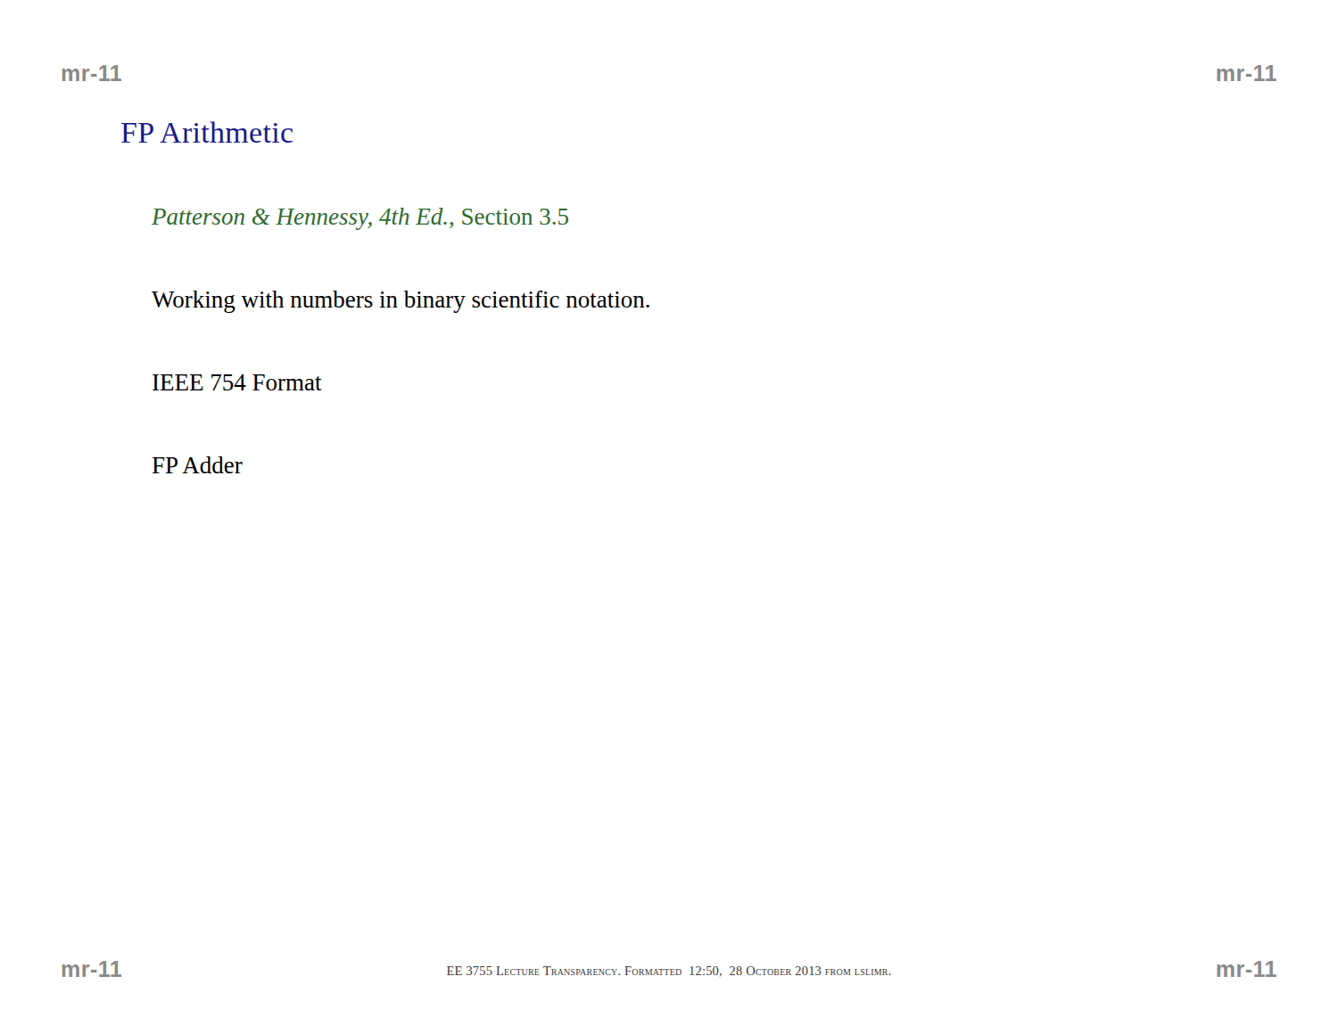mr-11
mr-11
FP Arithmetic
Patterson & Hennessy, 4th Ed., Section 3.5
Working with numbers in binary scientific notation.
IEEE 754 Format
FP Adder
EE 3755 Lecture Transparency. Formatted 12:50, 28 October 2013 from lslimr.
mr-11
mr-11